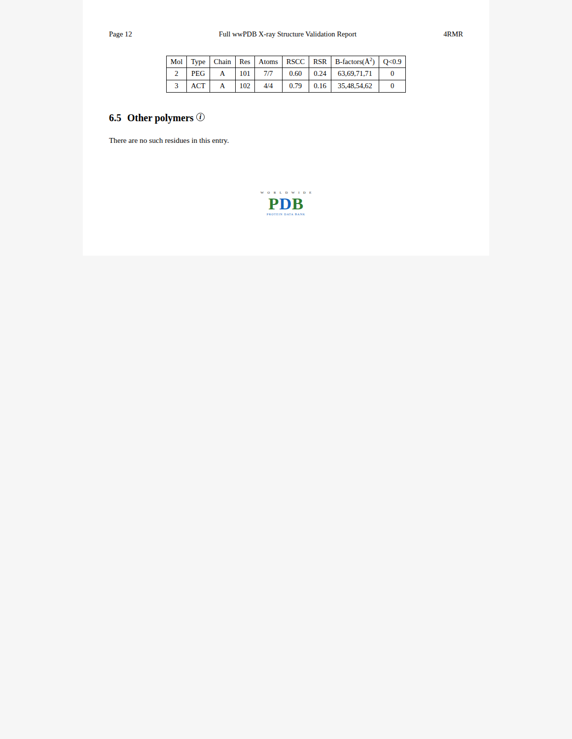Page 12
Full wwPDB X-ray Structure Validation Report
4RMR
| Mol | Type | Chain | Res | Atoms | RSCC | RSR | B-factors(Å 2 ) | Q<0.9 |
| --- | --- | --- | --- | --- | --- | --- | --- | --- |
| 2 | PEG | A | 101 | 7/7 | 0.60 | 0.24 | 63,69,71,71 | 0 |
| 3 | ACT | A | 102 | 4/4 | 0.79 | 0.16 | 35,48,54,62 | 0 |
6.5 Other polymersi
There are no such residues in this entry.
W O R L D W I D E
PDB
PROTEIN DATA BANK